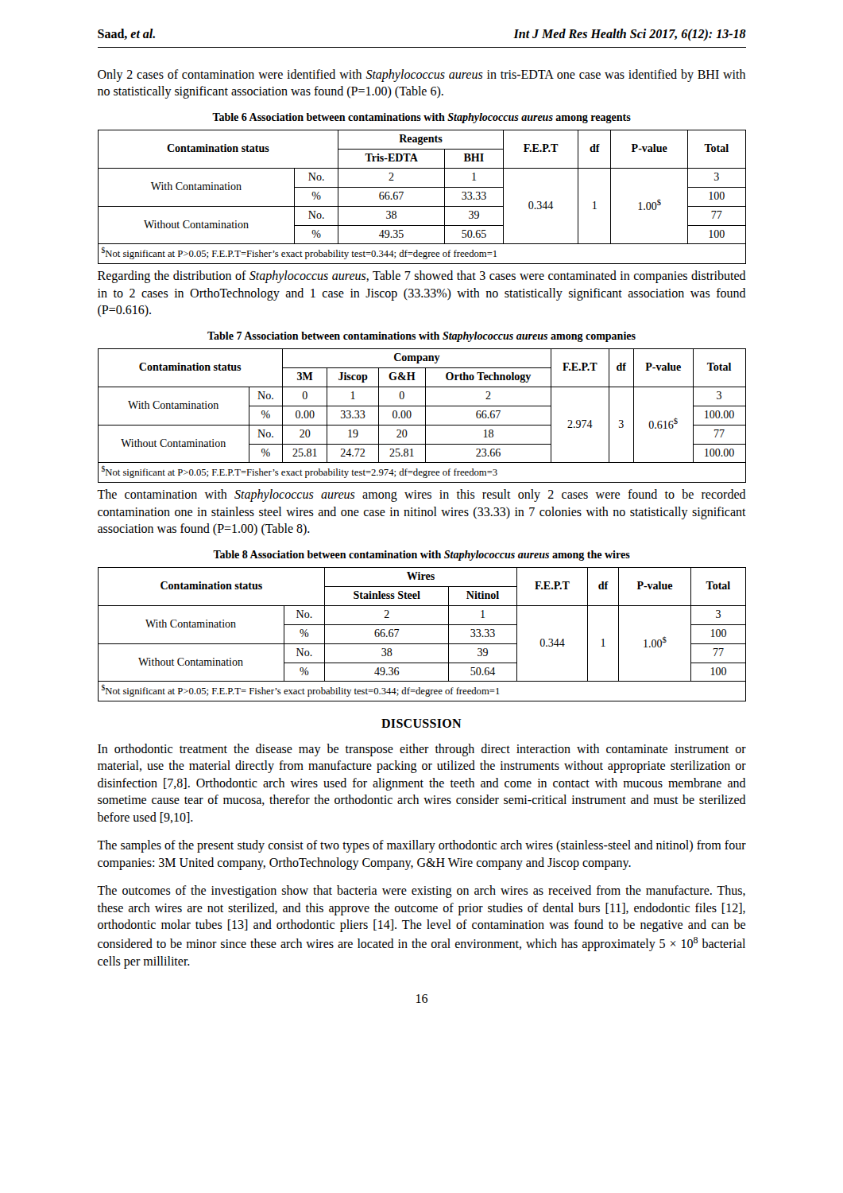Saad, et al.
Int J Med Res Health Sci 2017, 6(12): 13-18
Only 2 cases of contamination were identified with Staphylococcus aureus in tris-EDTA one case was identified by BHI with no statistically significant association was found (P=1.00) (Table 6).
Table 6 Association between contaminations with Staphylococcus aureus among reagents
| Contamination status | Reagents | F.E.P.T | df | P-value | Total |
| --- | --- | --- | --- | --- | --- |
| Tris-EDTA | BHI |
| With Contamination | No. | 2 | 1 | 0.344 | 1 | 1.00 $ | 3 |
| % | 66.67 | 33.33 | 100 |
| Without Contamination | No. | 38 | 39 | 77 |
| % | 49.35 | 50.65 | 100 |
| $ Not significant at P>0.05; F.E.P.T=Fisher’s exact probability test=0.344; df=degree of freedom=1 |
Regarding the distribution of Staphylococcus aureus, Table 7 showed that 3 cases were contaminated in companies distributed in to 2 cases in OrthoTechnology and 1 case in Jiscop (33.33%) with no statistically significant association was found (P=0.616).
Table 7 Association between contaminations with Staphylococcus aureus among companies
| Contamination status | Company | F.E.P.T | df | P-value | Total |
| --- | --- | --- | --- | --- | --- |
| 3M | Jiscop | G&H | Ortho Technology |
| With Contamination | No. | 0 | 1 | 0 | 2 | 2.974 | 3 | 0.616 $ | 3 |
| % | 0.00 | 33.33 | 0.00 | 66.67 | 100.00 |
| Without Contamination | No. | 20 | 19 | 20 | 18 | 77 |
| % | 25.81 | 24.72 | 25.81 | 23.66 | 100.00 |
| $ Not significant at P>0.05; F.E.P.T=Fisher’s exact probability test=2.974; df=degree of freedom=3 |
The contamination with Staphylococcus aureus among wires in this result only 2 cases were found to be recorded contamination one in stainless steel wires and one case in nitinol wires (33.33) in 7 colonies with no statistically significant association was found (P=1.00) (Table 8).
Table 8 Association between contamination with Staphylococcus aureus among the wires
| Contamination status | Wires | F.E.P.T | df | P-value | Total |
| --- | --- | --- | --- | --- | --- |
| Stainless Steel | Nitinol |
| With Contamination | No. | 2 | 1 | 0.344 | 1 | 1.00 $ | 3 |
| % | 66.67 | 33.33 | 100 |
| Without Contamination | No. | 38 | 39 | 77 |
| % | 49.36 | 50.64 | 100 |
| $ Not significant at P>0.05; F.E.P.T= Fisher’s exact probability test=0.344; df=degree of freedom=1 |
DISCUSSION
In orthodontic treatment the disease may be transpose either through direct interaction with contaminate instrument or material, use the material directly from manufacture packing or utilized the instruments without appropriate sterilization or disinfection [7,8]. Orthodontic arch wires used for alignment the teeth and come in contact with mucous membrane and sometime cause tear of mucosa, therefor the orthodontic arch wires consider semi-critical instrument and must be sterilized before used [9,10].
The samples of the present study consist of two types of maxillary orthodontic arch wires (stainless-steel and nitinol) from four companies: 3M United company, OrthoTechnology Company, G&H Wire company and Jiscop company.
The outcomes of the investigation show that bacteria were existing on arch wires as received from the manufacture. Thus, these arch wires are not sterilized, and this approve the outcome of prior studies of dental burs [11], endodontic files [12], orthodontic molar tubes [13] and orthodontic pliers [14]. The level of contamination was found to be negative and can be considered to be minor since these arch wires are located in the oral environment, which has approximately 5 × 108 bacterial cells per milliliter.
16